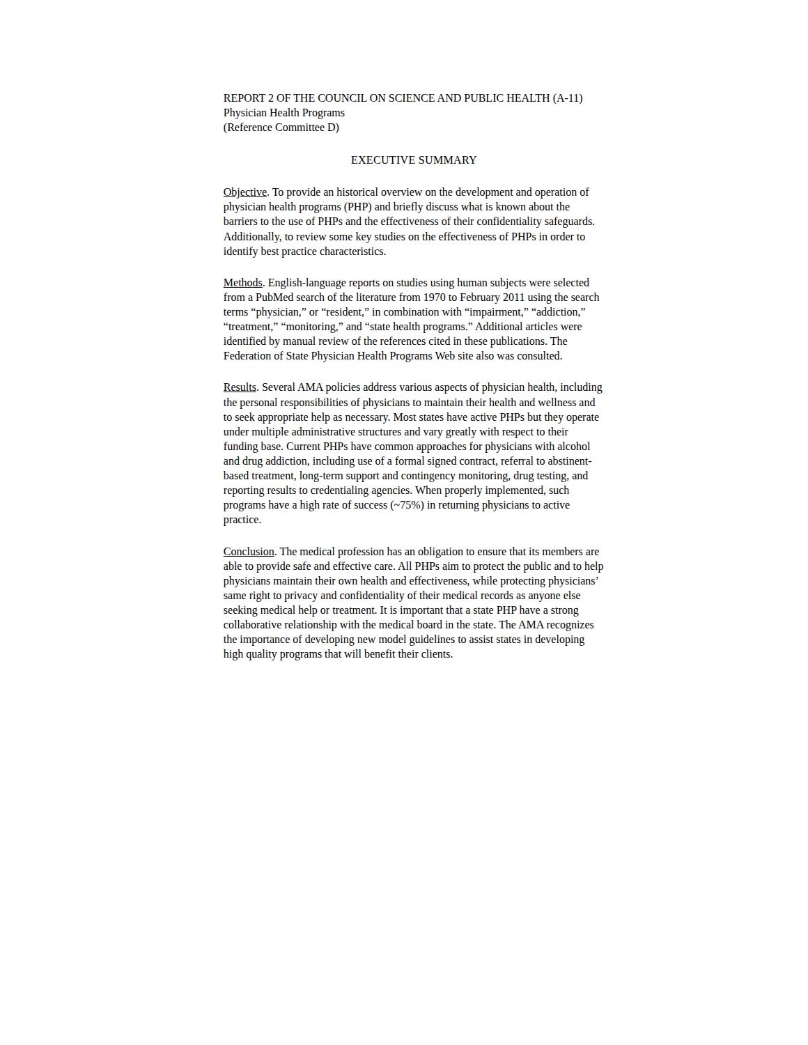REPORT 2 OF THE COUNCIL ON SCIENCE AND PUBLIC HEALTH (A-11)
Physician Health Programs
(Reference Committee D)
EXECUTIVE SUMMARY
Objective. To provide an historical overview on the development and operation of physician health programs (PHP) and briefly discuss what is known about the barriers to the use of PHPs and the effectiveness of their confidentiality safeguards. Additionally, to review some key studies on the effectiveness of PHPs in order to identify best practice characteristics.
Methods. English-language reports on studies using human subjects were selected from a PubMed search of the literature from 1970 to February 2011 using the search terms “physician,” or “resident,” in combination with “impairment,” “addiction,” “treatment,” “monitoring,” and “state health programs.” Additional articles were identified by manual review of the references cited in these publications. The Federation of State Physician Health Programs Web site also was consulted.
Results. Several AMA policies address various aspects of physician health, including the personal responsibilities of physicians to maintain their health and wellness and to seek appropriate help as necessary. Most states have active PHPs but they operate under multiple administrative structures and vary greatly with respect to their funding base. Current PHPs have common approaches for physicians with alcohol and drug addiction, including use of a formal signed contract, referral to abstinent-based treatment, long-term support and contingency monitoring, drug testing, and reporting results to credentialing agencies. When properly implemented, such programs have a high rate of success (~75%) in returning physicians to active practice.
Conclusion. The medical profession has an obligation to ensure that its members are able to provide safe and effective care. All PHPs aim to protect the public and to help physicians maintain their own health and effectiveness, while protecting physicians’ same right to privacy and confidentiality of their medical records as anyone else seeking medical help or treatment. It is important that a state PHP have a strong collaborative relationship with the medical board in the state. The AMA recognizes the importance of developing new model guidelines to assist states in developing high quality programs that will benefit their clients.